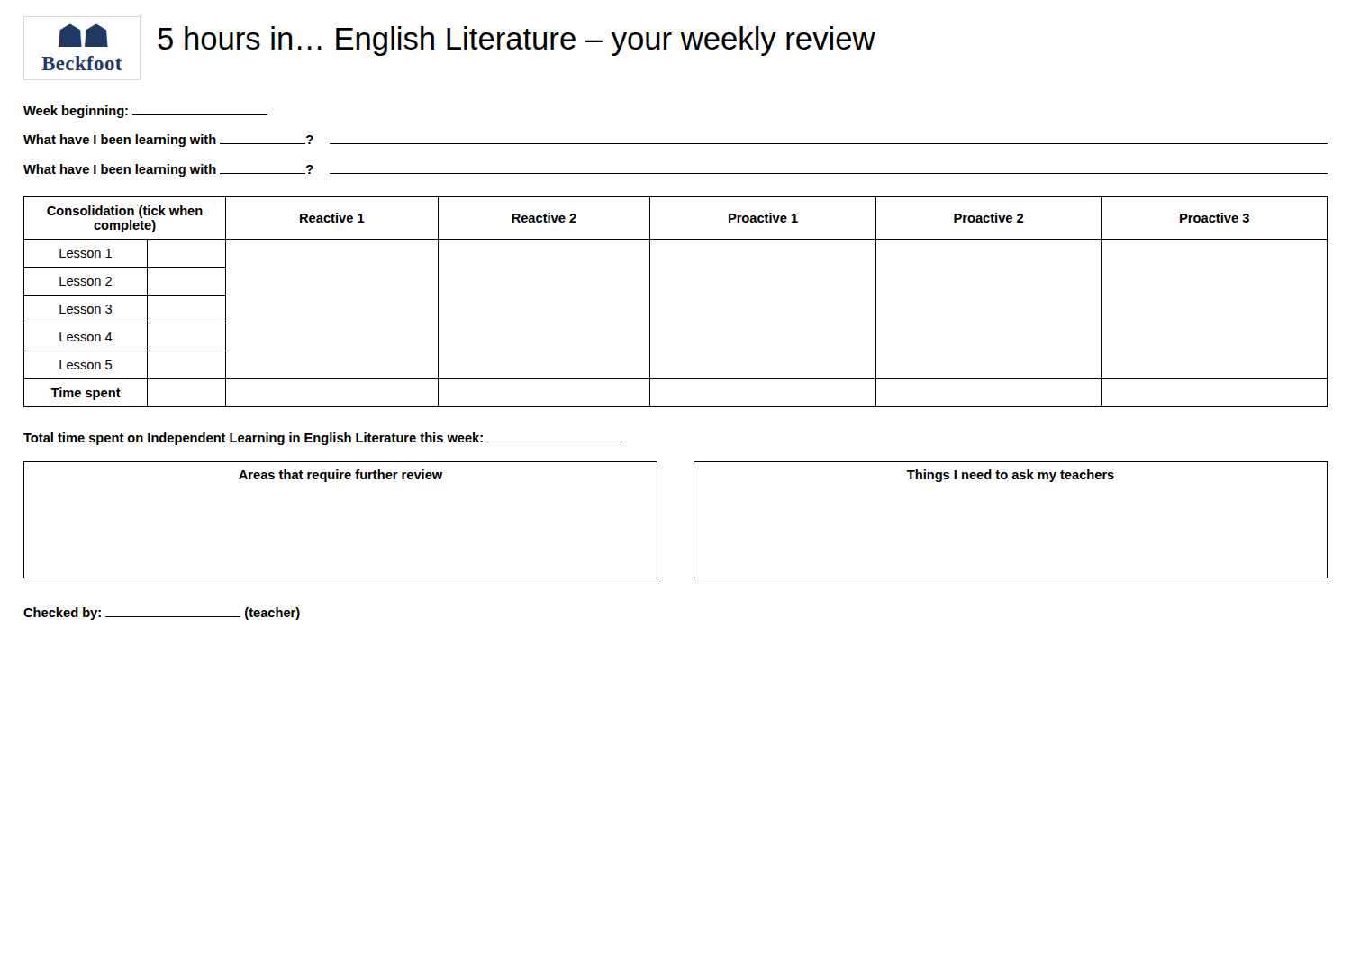☗☗
Beckfoot
5 hours in… English Literature – your weekly review
Week beginning:
What have I been learning with ?
What have I been learning with ?
| Consolidation (tick when complete) | Reactive 1 | Reactive 2 | Proactive 1 | Proactive 2 | Proactive 3 |
| --- | --- | --- | --- | --- | --- |
| Lesson 1 | | | | | | |
| Lesson 2 | |
| Lesson 3 | |
| Lesson 4 | |
| Lesson 5 | |
| Time spent | | | | | | |
Total time spent on Independent Learning in English Literature this week:
Areas that require further review
Things I need to ask my teachers
Checked by: (teacher)